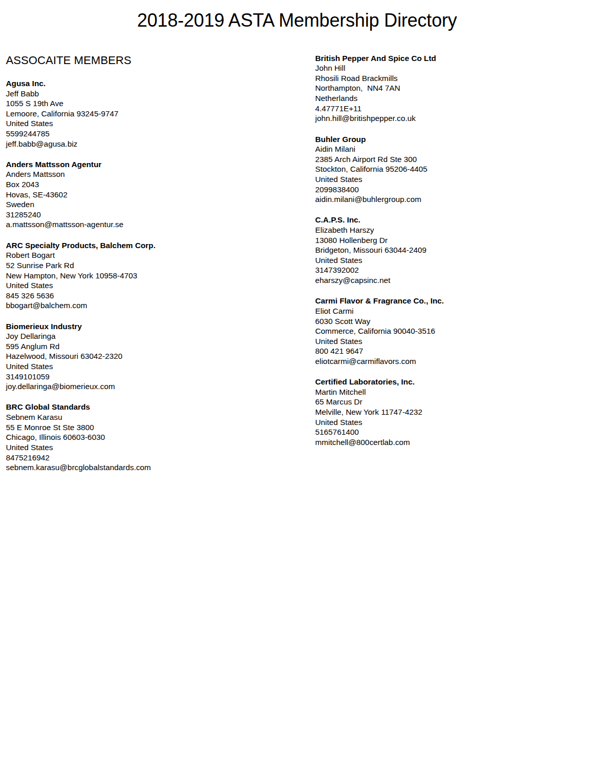2018-2019 ASTA Membership Directory
ASSOCAITE MEMBERS
Agusa Inc.
Jeff Babb
1055 S 19th Ave
Lemoore, California 93245-9747
United States
5599244785
jeff.babb@agusa.biz
Anders Mattsson Agentur
Anders Mattsson
Box 2043
Hovas, SE-43602
Sweden
31285240
a.mattsson@mattsson-agentur.se
ARC Specialty Products, Balchem Corp.
Robert Bogart
52 Sunrise Park Rd
New Hampton, New York 10958-4703
United States
845 326 5636
bbogart@balchem.com
Biomerieux Industry
Joy Dellaringa
595 Anglum Rd
Hazelwood, Missouri 63042-2320
United States
3149101059
joy.dellaringa@biomerieux.com
BRC Global Standards
Sebnem Karasu
55 E Monroe St Ste 3800
Chicago, Illinois 60603-6030
United States
8475216942
sebnem.karasu@brcglobalstandards.com
British Pepper And Spice Co Ltd
John Hill
Rhosili Road Brackmills
Northampton, NN4 7AN
Netherlands
4.47771E+11
john.hill@britishpepper.co.uk
Buhler Group
Aidin Milani
2385 Arch Airport Rd Ste 300
Stockton, California 95206-4405
United States
2099838400
aidin.milani@buhlergroup.com
C.A.P.S. Inc.
Elizabeth Harszy
13080 Hollenberg Dr
Bridgeton, Missouri 63044-2409
United States
3147392002
eharszy@capsinc.net
Carmi Flavor & Fragrance Co., Inc.
Eliot Carmi
6030 Scott Way
Commerce, California 90040-3516
United States
800 421 9647
eliotcarmi@carmiflavors.com
Certified Laboratories, Inc.
Martin Mitchell
65 Marcus Dr
Melville, New York 11747-4232
United States
5165761400
mmitchell@800certlab.com